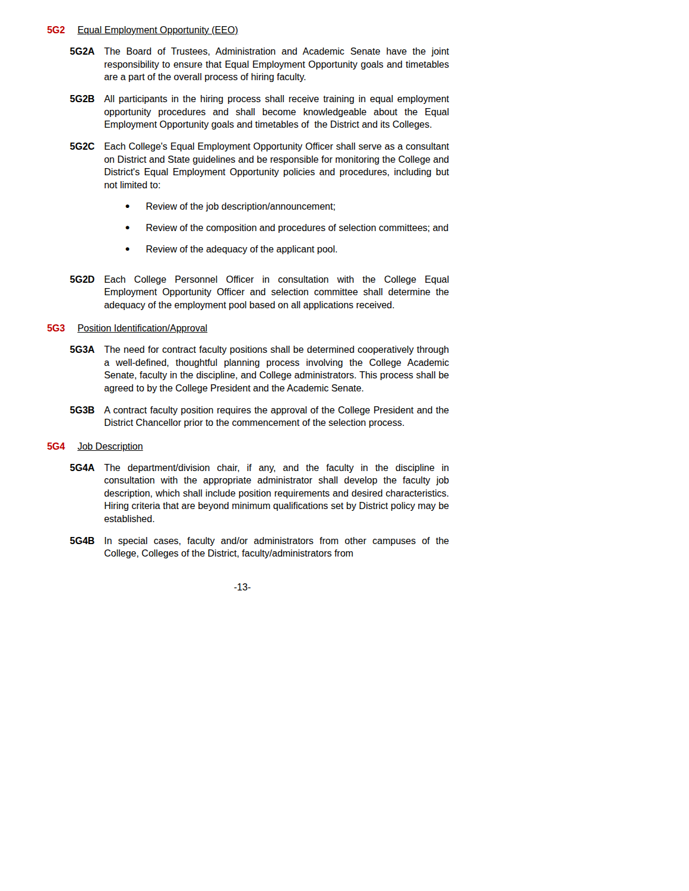5G2 Equal Employment Opportunity (EEO)
5G2A The Board of Trustees, Administration and Academic Senate have the joint responsibility to ensure that Equal Employment Opportunity goals and timetables are a part of the overall process of hiring faculty.
5G2B All participants in the hiring process shall receive training in equal employment opportunity procedures and shall become knowledgeable about the Equal Employment Opportunity goals and timetables of the District and its Colleges.
5G2C Each College's Equal Employment Opportunity Officer shall serve as a consultant on District and State guidelines and be responsible for monitoring the College and District's Equal Employment Opportunity policies and procedures, including but not limited to:
Review of the job description/announcement;
Review of the composition and procedures of selection committees; and
Review of the adequacy of the applicant pool.
5G2D Each College Personnel Officer in consultation with the College Equal Employment Opportunity Officer and selection committee shall determine the adequacy of the employment pool based on all applications received.
5G3 Position Identification/Approval
5G3A The need for contract faculty positions shall be determined cooperatively through a well-defined, thoughtful planning process involving the College Academic Senate, faculty in the discipline, and College administrators. This process shall be agreed to by the College President and the Academic Senate.
5G3B A contract faculty position requires the approval of the College President and the District Chancellor prior to the commencement of the selection process.
5G4 Job Description
5G4A The department/division chair, if any, and the faculty in the discipline in consultation with the appropriate administrator shall develop the faculty job description, which shall include position requirements and desired characteristics. Hiring criteria that are beyond minimum qualifications set by District policy may be established.
5G4B In special cases, faculty and/or administrators from other campuses of the College, Colleges of the District, faculty/administrators from
-13-